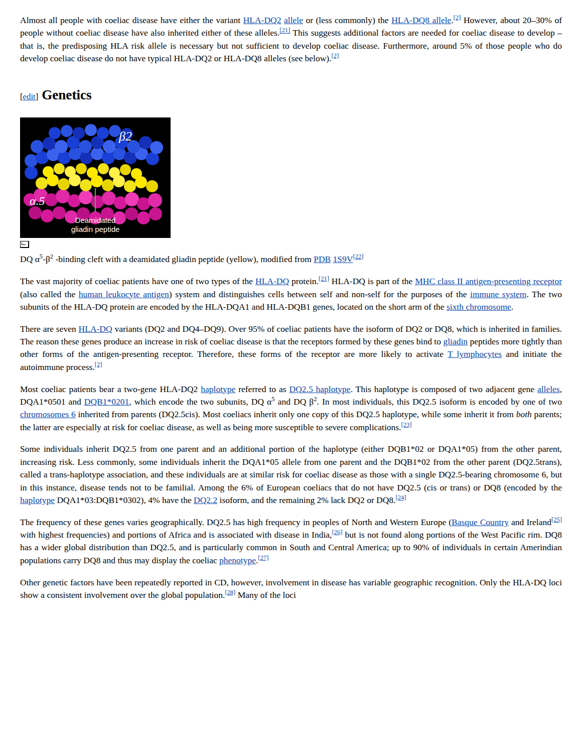Almost all people with coeliac disease have either the variant HLA-DQ2 allele or (less commonly) the HLA-DQ8 allele.[2] However, about 20–30% of people without coeliac disease have also inherited either of these alleles.[21] This suggests additional factors are needed for coeliac disease to develop – that is, the predisposing HLA risk allele is necessary but not sufficient to develop coeliac disease. Furthermore, around 5% of those people who do develop coeliac disease do not have typical HLA-DQ2 or HLA-DQ8 alleles (see below).[2]
[edit] Genetics
β2
α.5
Deamidated
gliadin peptide
DQ α5-β2 -binding cleft with a deamidated gliadin peptide (yellow), modified from PDB 1S9V[22]
The vast majority of coeliac patients have one of two types of the HLA-DQ protein.[21] HLA-DQ is part of the MHC class II antigen-presenting receptor (also called the human leukocyte antigen) system and distinguishes cells between self and non-self for the purposes of the immune system. The two subunits of the HLA-DQ protein are encoded by the HLA-DQA1 and HLA-DQB1 genes, located on the short arm of the sixth chromosome.
There are seven HLA-DQ variants (DQ2 and DQ4–DQ9). Over 95% of coeliac patients have the isoform of DQ2 or DQ8, which is inherited in families. The reason these genes produce an increase in risk of coeliac disease is that the receptors formed by these genes bind to gliadin peptides more tightly than other forms of the antigen-presenting receptor. Therefore, these forms of the receptor are more likely to activate T lymphocytes and initiate the autoimmune process.[2]
Most coeliac patients bear a two-gene HLA-DQ2 haplotype referred to as DQ2.5 haplotype. This haplotype is composed of two adjacent gene alleles, DQA1*0501 and DQB1*0201, which encode the two subunits, DQ α5 and DQ β2. In most individuals, this DQ2.5 isoform is encoded by one of two chromosomes 6 inherited from parents (DQ2.5cis). Most coeliacs inherit only one copy of this DQ2.5 haplotype, while some inherit it from both parents; the latter are especially at risk for coeliac disease, as well as being more susceptible to severe complications.[23]
Some individuals inherit DQ2.5 from one parent and an additional portion of the haplotype (either DQB1*02 or DQA1*05) from the other parent, increasing risk. Less commonly, some individuals inherit the DQA1*05 allele from one parent and the DQB1*02 from the other parent (DQ2.5trans), called a trans-haplotype association, and these individuals are at similar risk for coeliac disease as those with a single DQ2.5-bearing chromosome 6, but in this instance, disease tends not to be familial. Among the 6% of European coeliacs that do not have DQ2.5 (cis or trans) or DQ8 (encoded by the haplotype DQA1*03:DQB1*0302), 4% have the DQ2.2 isoform, and the remaining 2% lack DQ2 or DQ8.[24]
The frequency of these genes varies geographically. DQ2.5 has high frequency in peoples of North and Western Europe (Basque Country and Ireland[25] with highest frequencies) and portions of Africa and is associated with disease in India,[26] but is not found along portions of the West Pacific rim. DQ8 has a wider global distribution than DQ2.5, and is particularly common in South and Central America; up to 90% of individuals in certain Amerindian populations carry DQ8 and thus may display the coeliac phenotype.[27]
Other genetic factors have been repeatedly reported in CD, however, involvement in disease has variable geographic recognition. Only the HLA-DQ loci show a consistent involvement over the global population.[28] Many of the loci